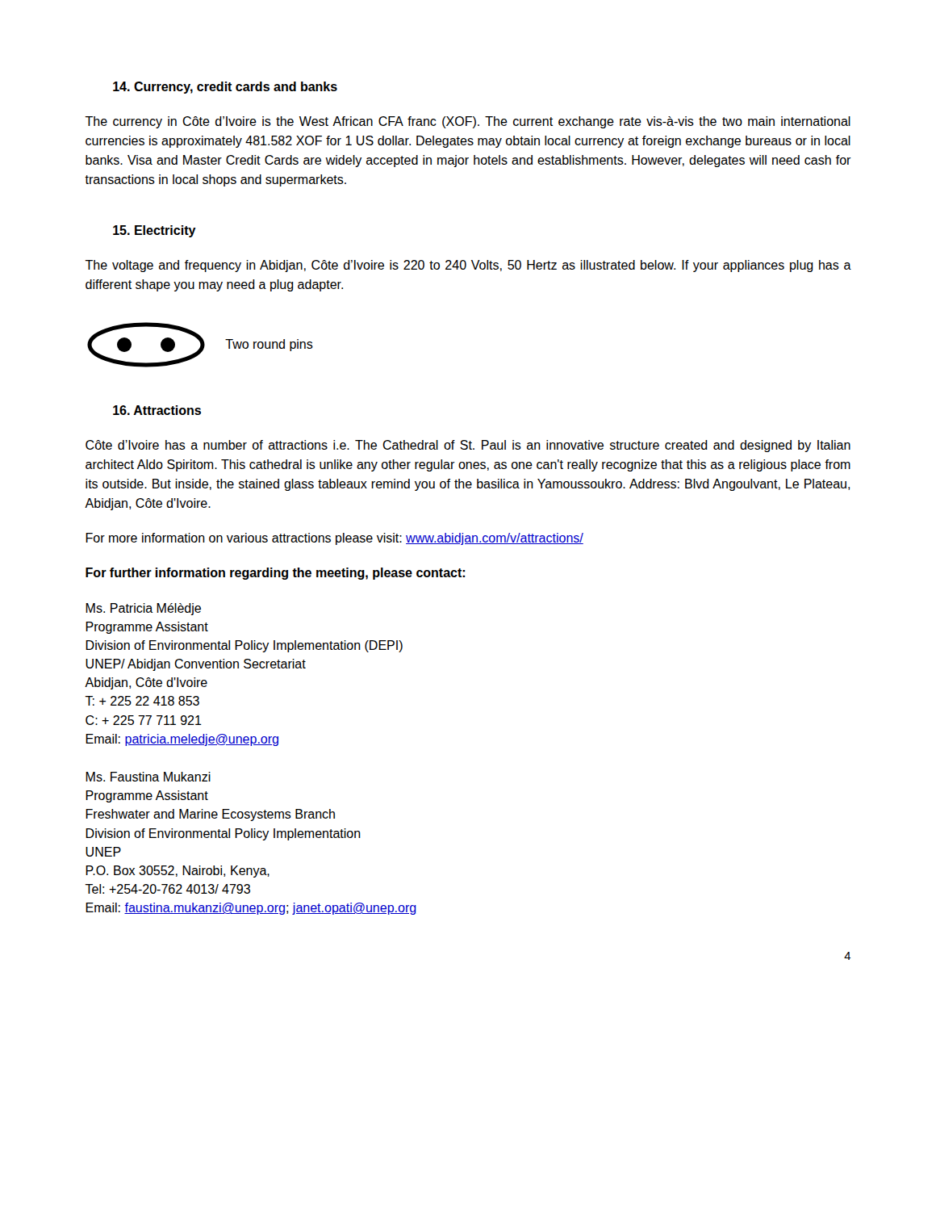14. Currency, credit cards and banks
The currency in Côte d’Ivoire is the West African CFA franc (XOF). The current exchange rate vis-à-vis the two main international currencies is approximately 481.582 XOF for 1 US dollar. Delegates may obtain local currency at foreign exchange bureaus or in local banks. Visa and Master Credit Cards are widely accepted in major hotels and establishments. However, delegates will need cash for transactions in local shops and supermarkets.
15. Electricity
The voltage and frequency in Abidjan, Côte d’Ivoire is 220 to 240 Volts, 50 Hertz as illustrated below. If your appliances plug has a different shape you may need a plug adapter.
Two round pins
16. Attractions
Côte d’Ivoire has a number of attractions i.e. The Cathedral of St. Paul is an innovative structure created and designed by Italian architect Aldo Spiritom. This cathedral is unlike any other regular ones, as one can't really recognize that this as a religious place from its outside. But inside, the stained glass tableaux remind you of the basilica in Yamoussoukro. Address: Blvd Angoulvant, Le Plateau, Abidjan, Côte d'Ivoire.
For more information on various attractions please visit: www.abidjan.com/v/attractions/
For further information regarding the meeting, please contact:
Ms. Patricia Mélèdje
Programme Assistant
Division of Environmental Policy Implementation (DEPI)
UNEP/ Abidjan Convention Secretariat
Abidjan, Côte d'Ivoire
T: + 225 22 418 853
C: + 225 77 711 921
Email: patricia.meledje@unep.org
Ms. Faustina Mukanzi
Programme Assistant
Freshwater and Marine Ecosystems Branch
Division of Environmental Policy Implementation
UNEP
P.O. Box 30552, Nairobi, Kenya,
Tel: +254-20-762 4013/ 4793
Email: faustina.mukanzi@unep.org; janet.opati@unep.org
4